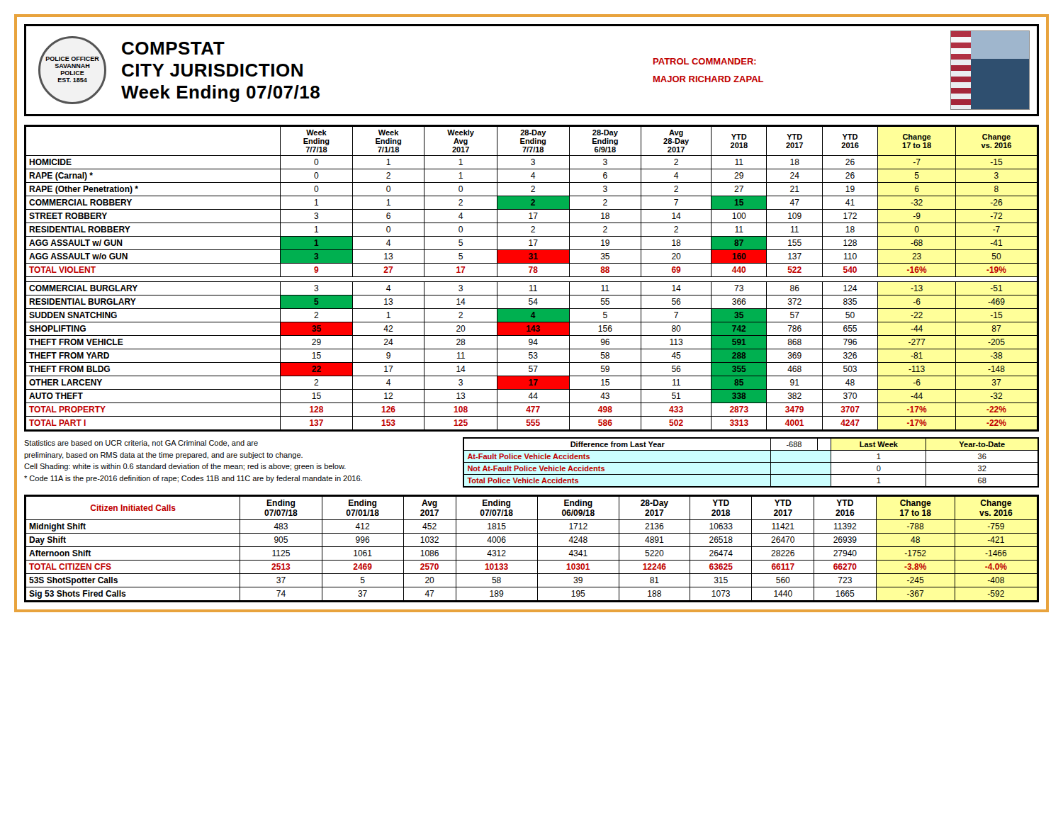POLICE OFFICER
SAVANNAH
POLICE
EST. 1854
COMPSTAT
CITY JURISDICTION
Week Ending 07/07/18
PATROL COMMANDER:
MAJOR RICHARD ZAPAL
| | Week Ending 7/7/18 | Week Ending 7/1/18 | Weekly Avg 2017 | 28-Day Ending 7/7/18 | 28-Day Ending 6/9/18 | Avg 28-Day 2017 | YTD 2018 | YTD 2017 | YTD 2016 | Change 17 to 18 | Change vs. 2016 |
| --- | --- | --- | --- | --- | --- | --- | --- | --- | --- | --- | --- |
| HOMICIDE | 0 | 1 | 1 | 3 | 3 | 2 | 11 | 18 | 26 | -7 | -15 |
| RAPE (Carnal) * | 0 | 2 | 1 | 4 | 6 | 4 | 29 | 24 | 26 | 5 | 3 |
| RAPE (Other Penetration) * | 0 | 0 | 0 | 2 | 3 | 2 | 27 | 21 | 19 | 6 | 8 |
| COMMERCIAL ROBBERY | 1 | 1 | 2 | 2 | 2 | 7 | 15 | 47 | 41 | -32 | -26 |
| STREET ROBBERY | 3 | 6 | 4 | 17 | 18 | 14 | 100 | 109 | 172 | -9 | -72 |
| RESIDENTIAL ROBBERY | 1 | 0 | 0 | 2 | 2 | 2 | 11 | 11 | 18 | 0 | -7 |
| AGG ASSAULT w/ GUN | 1 | 4 | 5 | 17 | 19 | 18 | 87 | 155 | 128 | -68 | -41 |
| AGG ASSAULT w/o GUN | 3 | 13 | 5 | 31 | 35 | 20 | 160 | 137 | 110 | 23 | 50 |
| TOTAL VIOLENT | 9 | 27 | 17 | 78 | 88 | 69 | 440 | 522 | 540 | -16% | -19% |
| COMMERCIAL BURGLARY | 3 | 4 | 3 | 11 | 11 | 14 | 73 | 86 | 124 | -13 | -51 |
| RESIDENTIAL BURGLARY | 5 | 13 | 14 | 54 | 55 | 56 | 366 | 372 | 835 | -6 | -469 |
| SUDDEN SNATCHING | 2 | 1 | 2 | 4 | 5 | 7 | 35 | 57 | 50 | -22 | -15 |
| SHOPLIFTING | 35 | 42 | 20 | 143 | 156 | 80 | 742 | 786 | 655 | -44 | 87 |
| THEFT FROM VEHICLE | 29 | 24 | 28 | 94 | 96 | 113 | 591 | 868 | 796 | -277 | -205 |
| THEFT FROM YARD | 15 | 9 | 11 | 53 | 58 | 45 | 288 | 369 | 326 | -81 | -38 |
| THEFT FROM BLDG | 22 | 17 | 14 | 57 | 59 | 56 | 355 | 468 | 503 | -113 | -148 |
| OTHER LARCENY | 2 | 4 | 3 | 17 | 15 | 11 | 85 | 91 | 48 | -6 | 37 |
| AUTO THEFT | 15 | 12 | 13 | 44 | 43 | 51 | 338 | 382 | 370 | -44 | -32 |
| TOTAL PROPERTY | 128 | 126 | 108 | 477 | 498 | 433 | 2873 | 3479 | 3707 | -17% | -22% |
| TOTAL PART I | 137 | 153 | 125 | 555 | 586 | 502 | 3313 | 4001 | 4247 | -17% | -22% |
Statistics are based on UCR criteria, not GA Criminal Code, and are
preliminary, based on RMS data at the time prepared, and are subject to change.
Cell Shading: white is within 0.6 standard deviation of the mean; red is above; green is below.
* Code 11A is the pre-2016 definition of rape; Codes 11B and 11C are by federal mandate in 2016.
| Difference from Last Year | -688 | | Last Week | Year-to-Date |
| At-Fault Police Vehicle Accidents | | 1 | 36 |
| Not At-Fault Police Vehicle Accidents | | 0 | 32 |
| Total Police Vehicle Accidents | | 1 | 68 |
| Citizen Initiated Calls | Ending 07/07/18 | Ending 07/01/18 | Avg 2017 | Ending 07/07/18 | Ending 06/09/18 | 28-Day 2017 | YTD 2018 | YTD 2017 | YTD 2016 | Change 17 to 18 | Change vs. 2016 |
| --- | --- | --- | --- | --- | --- | --- | --- | --- | --- | --- | --- |
| Midnight Shift | 483 | 412 | 452 | 1815 | 1712 | 2136 | 10633 | 11421 | 11392 | -788 | -759 |
| Day Shift | 905 | 996 | 1032 | 4006 | 4248 | 4891 | 26518 | 26470 | 26939 | 48 | -421 |
| Afternoon Shift | 1125 | 1061 | 1086 | 4312 | 4341 | 5220 | 26474 | 28226 | 27940 | -1752 | -1466 |
| TOTAL CITIZEN CFS | 2513 | 2469 | 2570 | 10133 | 10301 | 12246 | 63625 | 66117 | 66270 | -3.8% | -4.0% |
| 53S ShotSpotter Calls | 37 | 5 | 20 | 58 | 39 | 81 | 315 | 560 | 723 | -245 | -408 |
| Sig 53 Shots Fired Calls | 74 | 37 | 47 | 189 | 195 | 188 | 1073 | 1440 | 1665 | -367 | -592 |